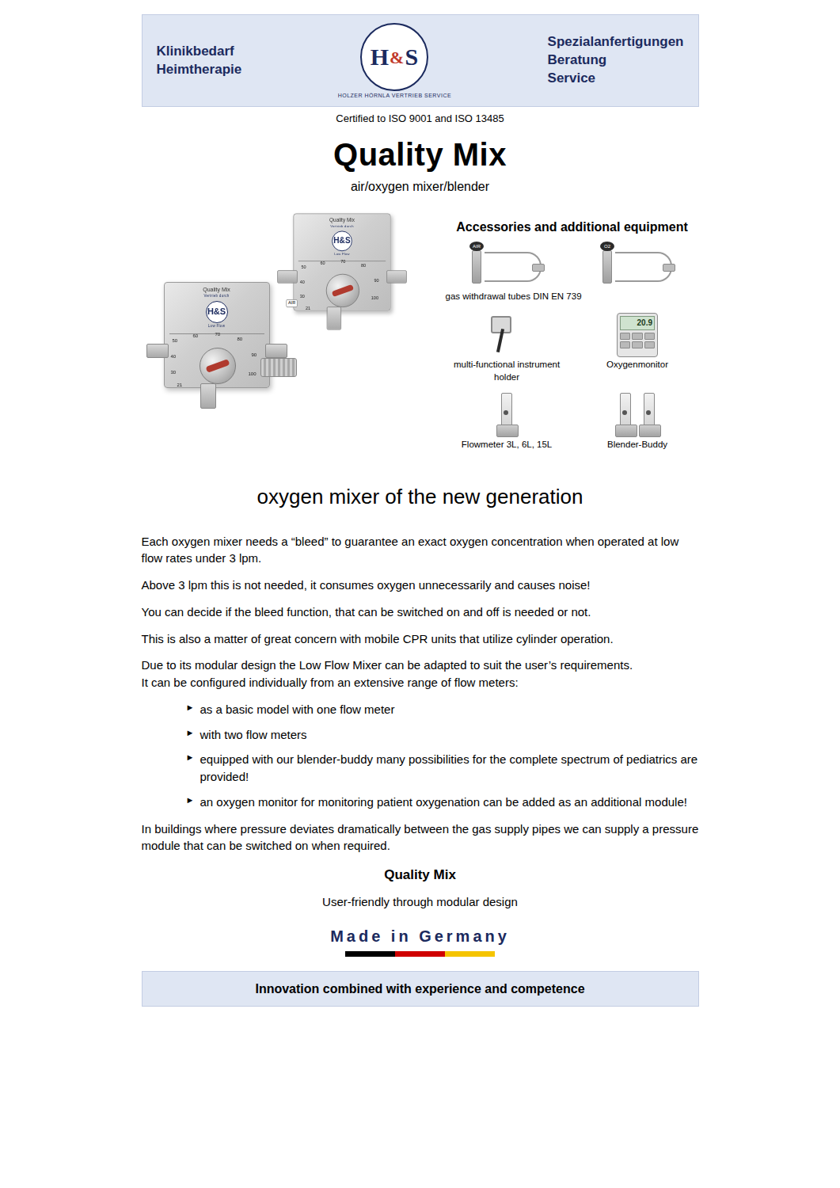Klinikbedarf
Heimtherapie
H&S
Holzer Hörnla Vertrieb Service
Spezialanfertigungen
Beratung
Service
Certified to ISO 9001 and ISO 13485
Quality Mix
air/oxygen mixer/blender
Quality Mix
Vertrieb durch
H&S
Low Flow
50 60 70 80 90 100 40 30 21
AIR
Quality Mix
Vertrieb durch
H&S
Low Flow
50 60 70 80 90 100 40 30 21
Accessories and additional equipment
gas withdrawal tubes DIN EN 739
20.9
multi-functional instrument holder
Oxygenmonitor
Flowmeter 3L, 6L, 15L
Blender-Buddy
oxygen mixer of the new generation
Each oxygen mixer needs a “bleed” to guarantee an exact oxygen concentration when operated at low flow rates under 3 lpm.
Above 3 lpm this is not needed, it consumes oxygen unnecessarily and causes noise!
You can decide if the bleed function, that can be switched on and off is needed or not.
This is also a matter of great concern with mobile CPR units that utilize cylinder operation.
Due to its modular design the Low Flow Mixer can be adapted to suit the user’s requirements.
It can be configured individually from an extensive range of flow meters:
as a basic model with one flow meter
with two flow meters
equipped with our blender-buddy many possibilities for the complete spectrum of pediatrics are provided!
an oxygen monitor for monitoring patient oxygenation can be added as an additional module!
In buildings where pressure deviates dramatically between the gas supply pipes we can supply a pressure module that can be switched on when required.
Quality Mix
User-friendly through modular design
Made in Germany
Innovation combined with experience and competence